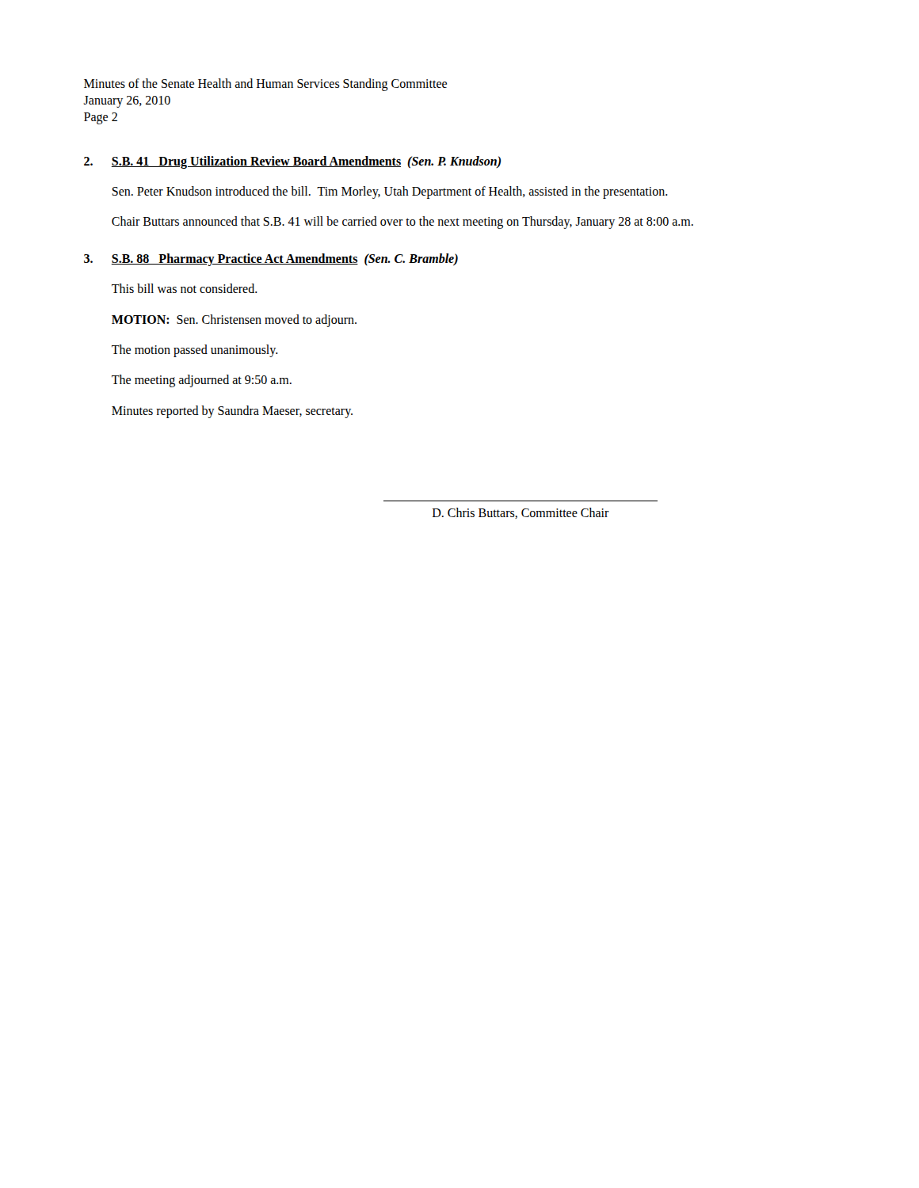Minutes of the Senate Health and Human Services Standing Committee
January 26, 2010
Page 2
2. S.B. 41 Drug Utilization Review Board Amendments (Sen. P. Knudson)
Sen. Peter Knudson introduced the bill. Tim Morley, Utah Department of Health, assisted in the presentation.
Chair Buttars announced that S.B. 41 will be carried over to the next meeting on Thursday, January 28 at 8:00 a.m.
3. S.B. 88 Pharmacy Practice Act Amendments (Sen. C. Bramble)
This bill was not considered.
MOTION: Sen. Christensen moved to adjourn.
The motion passed unanimously.
The meeting adjourned at 9:50 a.m.
Minutes reported by Saundra Maeser, secretary.
D. Chris Buttars, Committee Chair